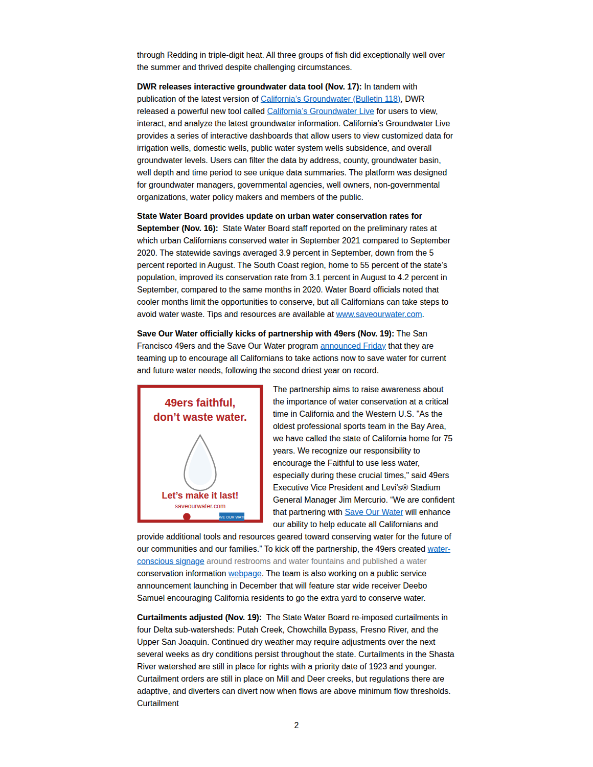through Redding in triple-digit heat. All three groups of fish did exceptionally well over the summer and thrived despite challenging circumstances.
DWR releases interactive groundwater data tool (Nov. 17): In tandem with publication of the latest version of California’s Groundwater (Bulletin 118), DWR released a powerful new tool called California’s Groundwater Live for users to view, interact, and analyze the latest groundwater information. California’s Groundwater Live provides a series of interactive dashboards that allow users to view customized data for irrigation wells, domestic wells, public water system wells subsidence, and overall groundwater levels. Users can filter the data by address, county, groundwater basin, well depth and time period to see unique data summaries. The platform was designed for groundwater managers, governmental agencies, well owners, non-governmental organizations, water policy makers and members of the public.
State Water Board provides update on urban water conservation rates for September (Nov. 16): State Water Board staff reported on the preliminary rates at which urban Californians conserved water in September 2021 compared to September 2020. The statewide savings averaged 3.9 percent in September, down from the 5 percent reported in August. The South Coast region, home to 55 percent of the state’s population, improved its conservation rate from 3.1 percent in August to 4.2 percent in September, compared to the same months in 2020. Water Board officials noted that cooler months limit the opportunities to conserve, but all Californians can take steps to avoid water waste. Tips and resources are available at www.saveourwater.com.
Save Our Water officially kicks of partnership with 49ers (Nov. 19): The San Francisco 49ers and the Save Our Water program announced Friday that they are teaming up to encourage all Californians to take actions now to save water for current and future water needs, following the second driest year on record.
The partnership aims to raise awareness about the importance of water conservation at a critical time in California and the Western U.S. "As the oldest professional sports team in the Bay Area, we have called the state of California home for 75 years. We recognize our responsibility to encourage the Faithful to use less water, especially during these crucial times," said 49ers Executive Vice President and Levi's® Stadium General Manager Jim Mercurio. “We are confident that partnering with Save Our Water will enhance our ability to help educate all Californians and provide additional tools and resources geared toward conserving water for the future of our communities and our families.” To kick off the partnership, the 49ers created water-conscious signage around restrooms and water fountains and published a water conservation information webpage. The team is also working on a public service announcement launching in December that will feature star wide receiver Deebo Samuel encouraging California residents to go the extra yard to conserve water.
Curtailments adjusted (Nov. 19): The State Water Board re-imposed curtailments in four Delta sub-watersheds: Putah Creek, Chowchilla Bypass, Fresno River, and the Upper San Joaquin. Continued dry weather may require adjustments over the next several weeks as dry conditions persist throughout the state. Curtailments in the Shasta River watershed are still in place for rights with a priority date of 1923 and younger. Curtailment orders are still in place on Mill and Deer creeks, but regulations there are adaptive, and diverters can divert now when flows are above minimum flow thresholds. Curtailment
2